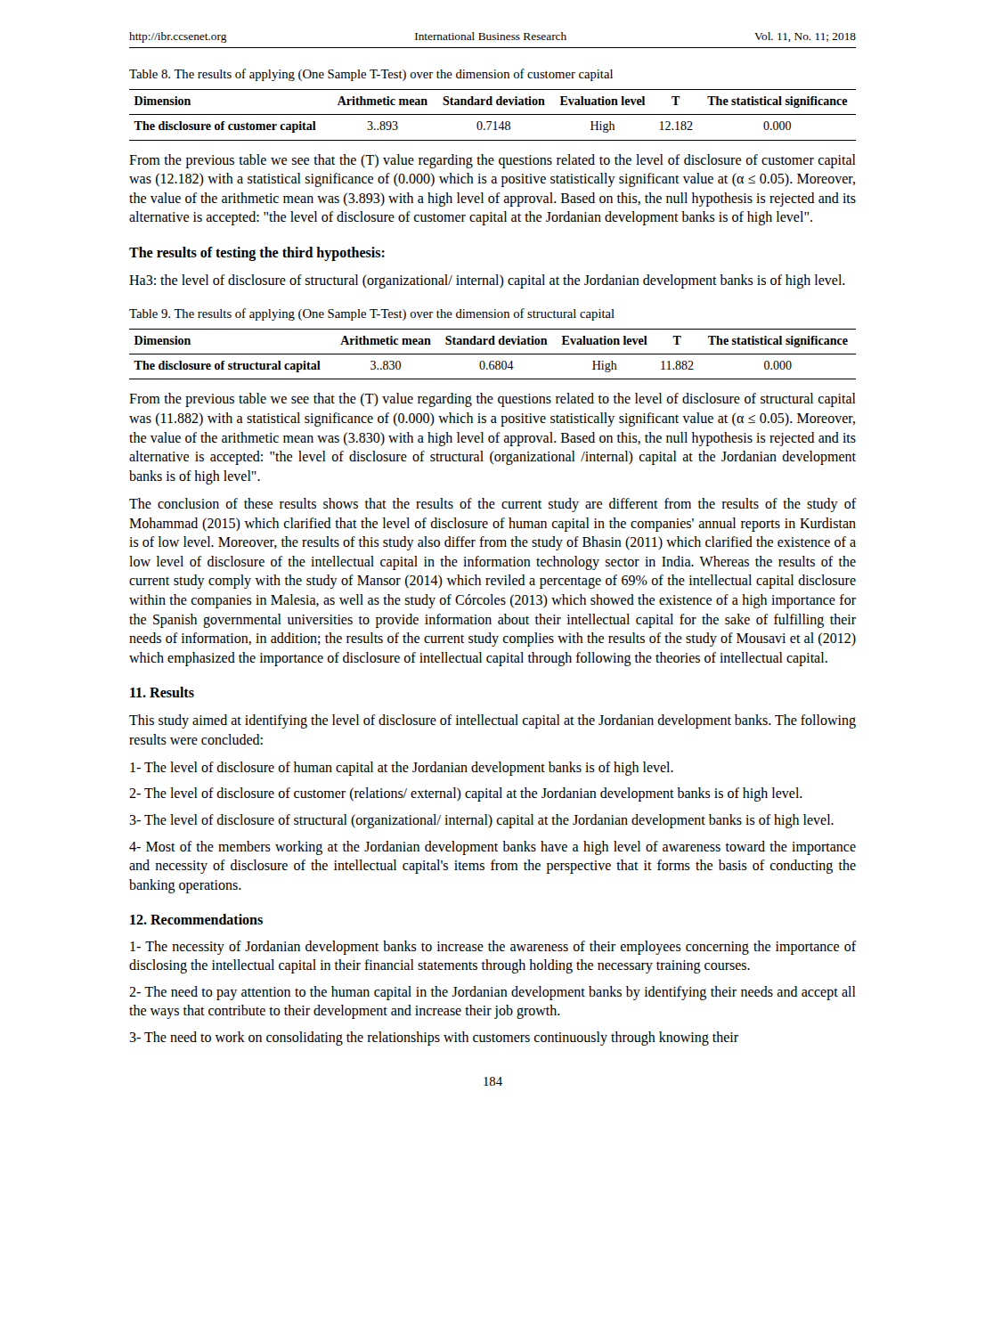http://ibr.ccsenet.org
International Business Research
Vol. 11, No. 11; 2018
Table 8. The results of applying (One Sample T-Test) over the dimension of customer capital
| Dimension | Arithmetic mean | Standard deviation | Evaluation level | T | The statistical significance |
| --- | --- | --- | --- | --- | --- |
| The disclosure of customer capital | 3..893 | 0.7148 | High | 12.182 | 0.000 |
From the previous table we see that the (T) value regarding the questions related to the level of disclosure of customer capital was (12.182) with a statistical significance of (0.000) which is a positive statistically significant value at (α ≤ 0.05). Moreover, the value of the arithmetic mean was (3.893) with a high level of approval. Based on this, the null hypothesis is rejected and its alternative is accepted: "the level of disclosure of customer capital at the Jordanian development banks is of high level".
The results of testing the third hypothesis:
Ha3: the level of disclosure of structural (organizational/ internal) capital at the Jordanian development banks is of high level.
Table 9. The results of applying (One Sample T-Test) over the dimension of structural capital
| Dimension | Arithmetic mean | Standard deviation | Evaluation level | T | The statistical significance |
| --- | --- | --- | --- | --- | --- |
| The disclosure of structural capital | 3..830 | 0.6804 | High | 11.882 | 0.000 |
From the previous table we see that the (T) value regarding the questions related to the level of disclosure of structural capital was (11.882) with a statistical significance of (0.000) which is a positive statistically significant value at (α ≤ 0.05). Moreover, the value of the arithmetic mean was (3.830) with a high level of approval. Based on this, the null hypothesis is rejected and its alternative is accepted: "the level of disclosure of structural (organizational /internal) capital at the Jordanian development banks is of high level".
The conclusion of these results shows that the results of the current study are different from the results of the study of Mohammad (2015) which clarified that the level of disclosure of human capital in the companies' annual reports in Kurdistan is of low level. Moreover, the results of this study also differ from the study of Bhasin (2011) which clarified the existence of a low level of disclosure of the intellectual capital in the information technology sector in India. Whereas the results of the current study comply with the study of Mansor (2014) which reviled a percentage of 69% of the intellectual capital disclosure within the companies in Malesia, as well as the study of Córcoles (2013) which showed the existence of a high importance for the Spanish governmental universities to provide information about their intellectual capital for the sake of fulfilling their needs of information, in addition; the results of the current study complies with the results of the study of Mousavi et al (2012) which emphasized the importance of disclosure of intellectual capital through following the theories of intellectual capital.
11. Results
This study aimed at identifying the level of disclosure of intellectual capital at the Jordanian development banks. The following results were concluded:
1- The level of disclosure of human capital at the Jordanian development banks is of high level.
2- The level of disclosure of customer (relations/ external) capital at the Jordanian development banks is of high level.
3- The level of disclosure of structural (organizational/ internal) capital at the Jordanian development banks is of high level.
4- Most of the members working at the Jordanian development banks have a high level of awareness toward the importance and necessity of disclosure of the intellectual capital's items from the perspective that it forms the basis of conducting the banking operations.
12. Recommendations
1- The necessity of Jordanian development banks to increase the awareness of their employees concerning the importance of disclosing the intellectual capital in their financial statements through holding the necessary training courses.
2- The need to pay attention to the human capital in the Jordanian development banks by identifying their needs and accept all the ways that contribute to their development and increase their job growth.
3- The need to work on consolidating the relationships with customers continuously through knowing their
184